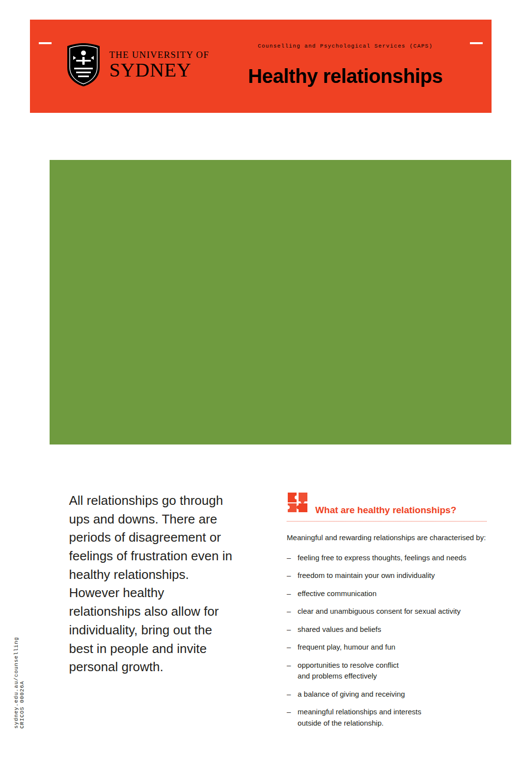sydney.edu.au/counselling CRICOS 00026A
THE UNIVERSITY OF SYDNEY
Counselling and Psychological Services (CAPS)
Healthy relationships
All relationships go through ups and downs. There are periods of disagreement or feelings of frustration even in healthy relationships. However healthy relationships also allow for individuality, bring out the best in people and invite personal growth.
What are healthy relationships?
Meaningful and rewarding relationships are characterised by:
feeling free to express thoughts, feelings and needs
freedom to maintain your own individuality
effective communication
clear and unambiguous consent for sexual activity
shared values and beliefs
frequent play, humour and fun
opportunities to resolve conflict
and problems effectively
a balance of giving and receiving
meaningful relationships and interests
outside of the relationship.